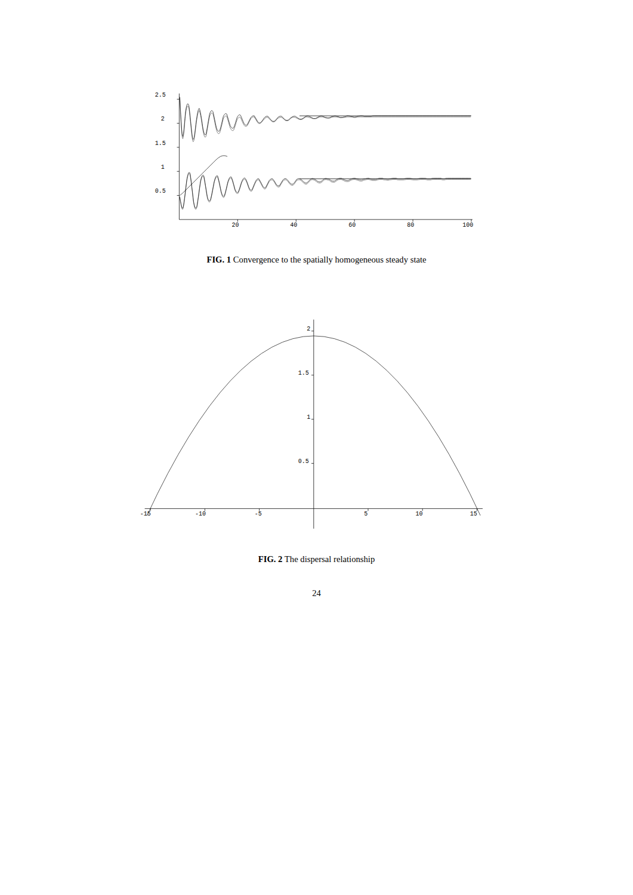2.5 2 1.5 1 0.5 20 40 60 80 100
FIG. 1 Convergence to the spatially homogeneous steady state
2 1.5 1 0.5 -15 -10 -5 5 10 15
FIG. 2 The dispersal relationship
24